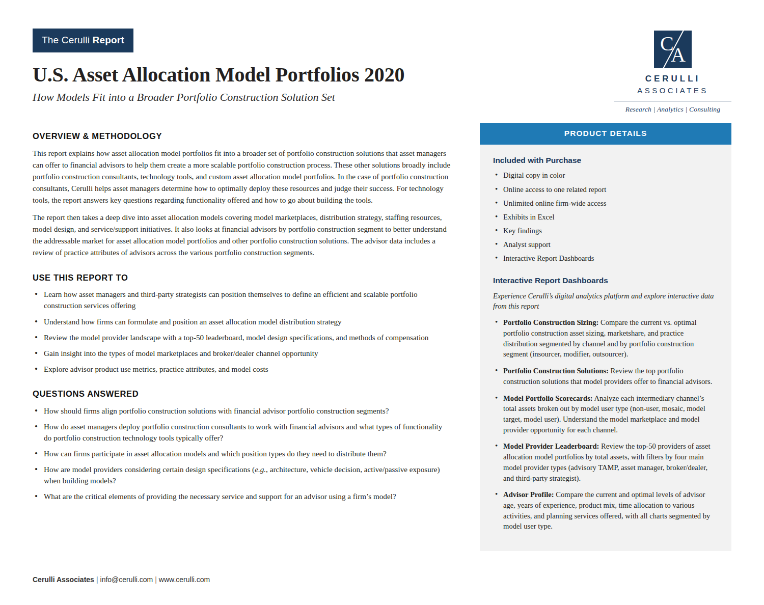The Cerulli Report
U.S. Asset Allocation Model Portfolios 2020
How Models Fit into a Broader Portfolio Construction Solution Set
C A
CERULLI
ASSOCIATES
Research | Analytics | Consulting
Overview & Methodology
This report explains how asset allocation model portfolios fit into a broader set of portfolio construction solutions that asset managers can offer to financial advisors to help them create a more scalable portfolio construction process. These other solutions broadly include portfolio construction consultants, technology tools, and custom asset allocation model portfolios. In the case of portfolio construction consultants, Cerulli helps asset managers determine how to optimally deploy these resources and judge their success. For technology tools, the report answers key questions regarding functionality offered and how to go about building the tools.
The report then takes a deep dive into asset allocation models covering model marketplaces, distribution strategy, staffing resources, model design, and service/support initiatives. It also looks at financial advisors by portfolio construction segment to better understand the addressable market for asset allocation model portfolios and other portfolio construction solutions. The advisor data includes a review of practice attributes of advisors across the various portfolio construction segments.
Use This Report To
Learn how asset managers and third-party strategists can position themselves to define an efficient and scalable portfolio construction services offering
Understand how firms can formulate and position an asset allocation model distribution strategy
Review the model provider landscape with a top-50 leaderboard, model design specifications, and methods of compensation
Gain insight into the types of model marketplaces and broker/dealer channel opportunity
Explore advisor product use metrics, practice attributes, and model costs
Questions Answered
How should firms align portfolio construction solutions with financial advisor portfolio construction segments?
How do asset managers deploy portfolio construction consultants to work with financial advisors and what types of functionality do portfolio construction technology tools typically offer?
How can firms participate in asset allocation models and which position types do they need to distribute them?
How are model providers considering certain design specifications (e.g., architecture, vehicle decision, active/passive exposure) when building models?
What are the critical elements of providing the necessary service and support for an advisor using a firm’s model?
Product Details
Included with Purchase
Digital copy in color
Online access to one related report
Unlimited online firm-wide access
Exhibits in Excel
Key findings
Analyst support
Interactive Report Dashboards
Interactive Report Dashboards
Experience Cerulli’s digital analytics platform and explore interactive data from this report
Portfolio Construction Sizing: Compare the current vs. optimal portfolio construction asset sizing, marketshare, and practice distribution segmented by channel and by portfolio construction segment (insourcer, modifier, outsourcer).
Portfolio Construction Solutions: Review the top portfolio construction solutions that model providers offer to financial advisors.
Model Portfolio Scorecards: Analyze each intermediary channel’s total assets broken out by model user type (non-user, mosaic, model target, model user). Understand the model marketplace and model provider opportunity for each channel.
Model Provider Leaderboard: Review the top-50 providers of asset allocation model portfolios by total assets, with filters by four main model provider types (advisory TAMP, asset manager, broker/dealer, and third-party strategist).
Advisor Profile: Compare the current and optimal levels of advisor age, years of experience, product mix, time allocation to various activities, and planning services offered, with all charts segmented by model user type.
Cerulli Associates|info@cerulli.com|www.cerulli.com